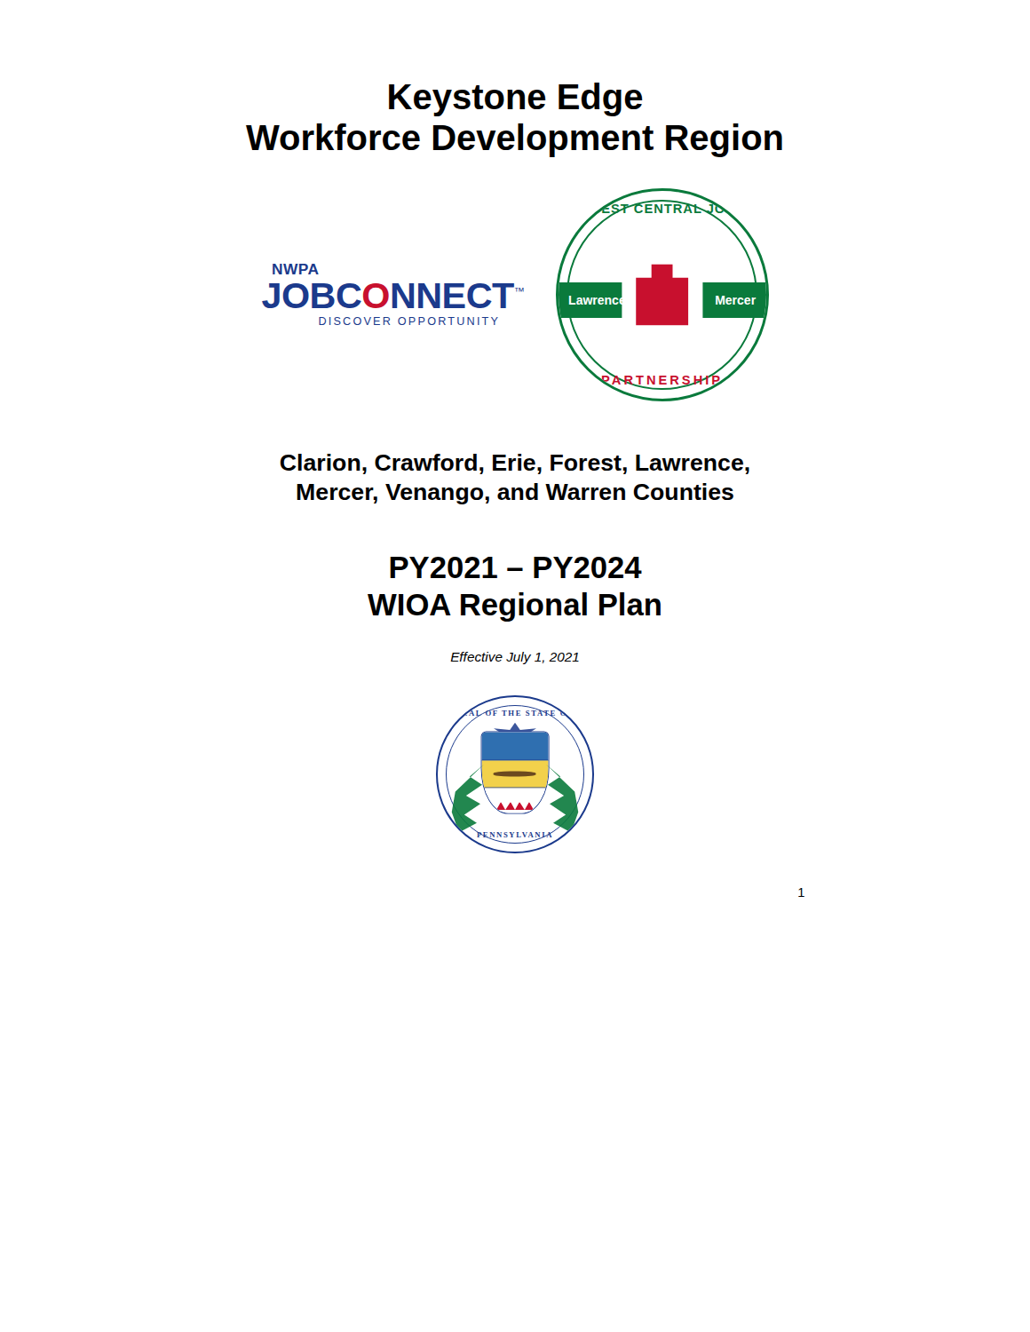Keystone Edge
Workforce Development Region
NWPA
JOBCONNECT™
DISCOVER OPPORTUNITY
WEST CENTRAL JOB
Lawrence Mercer
PARTNERSHIP
Clarion, Crawford, Erie, Forest, Lawrence,
Mercer, Venango, and Warren Counties
PY2021 – PY2024
WIOA Regional Plan
Effective July 1, 2021
SEAL OF THE STATE OF
PENNSYLVANIA
1